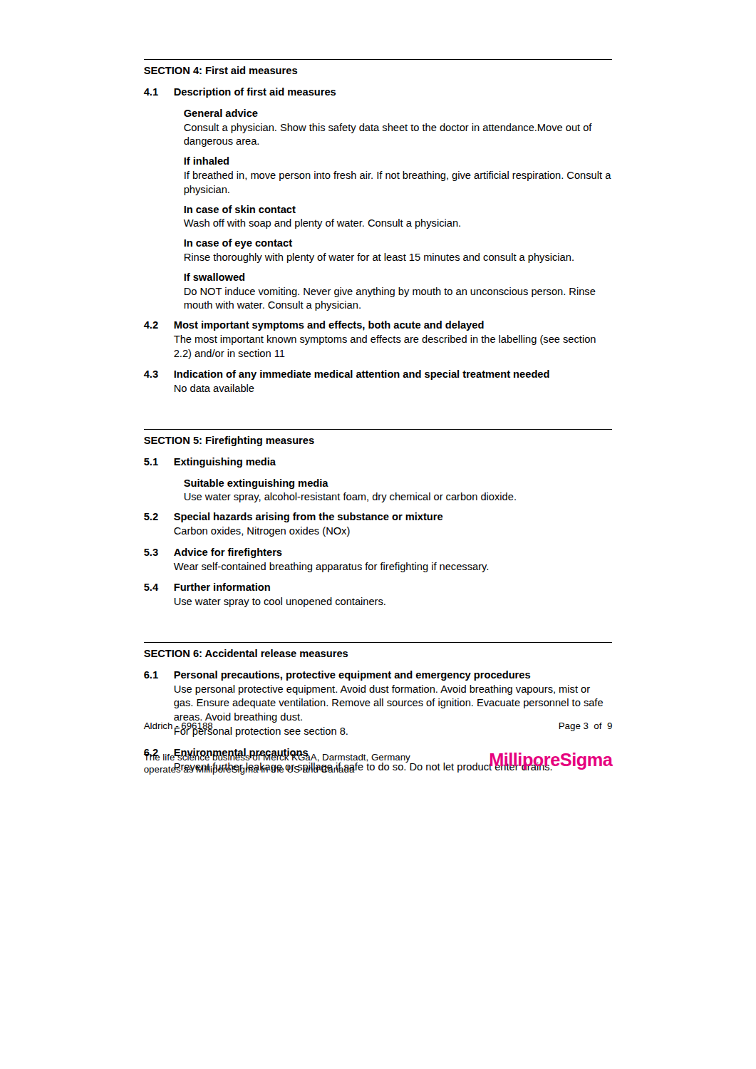SECTION 4: First aid measures
4.1
Description of first aid measures
General advice
Consult a physician. Show this safety data sheet to the doctor in attendance.Move out of dangerous area.
If inhaled
If breathed in, move person into fresh air. If not breathing, give artificial respiration. Consult a physician.
In case of skin contact
Wash off with soap and plenty of water. Consult a physician.
In case of eye contact
Rinse thoroughly with plenty of water for at least 15 minutes and consult a physician.
If swallowed
Do NOT induce vomiting. Never give anything by mouth to an unconscious person. Rinse mouth with water. Consult a physician.
4.2
Most important symptoms and effects, both acute and delayed
The most important known symptoms and effects are described in the labelling (see section 2.2) and/or in section 11
4.3
Indication of any immediate medical attention and special treatment needed
No data available
SECTION 5: Firefighting measures
5.1
Extinguishing media
Suitable extinguishing media
Use water spray, alcohol-resistant foam, dry chemical or carbon dioxide.
5.2
Special hazards arising from the substance or mixture
Carbon oxides, Nitrogen oxides (NOx)
5.3
Advice for firefighters
Wear self-contained breathing apparatus for firefighting if necessary.
5.4
Further information
Use water spray to cool unopened containers.
SECTION 6: Accidental release measures
6.1
Personal precautions, protective equipment and emergency procedures
Use personal protective equipment. Avoid dust formation. Avoid breathing vapours, mist or gas. Ensure adequate ventilation. Remove all sources of ignition. Evacuate personnel to safe areas. Avoid breathing dust.
For personal protection see section 8.
6.2
Environmental precautions
Prevent further leakage or spillage if safe to do so. Do not let product enter drains.
Aldrich - 696188 Page 3 of 9
The life science business of Merck KGaA, Darmstadt, Germany
operates as MilliporeSigma in the US and Canada
MilliporeSigma